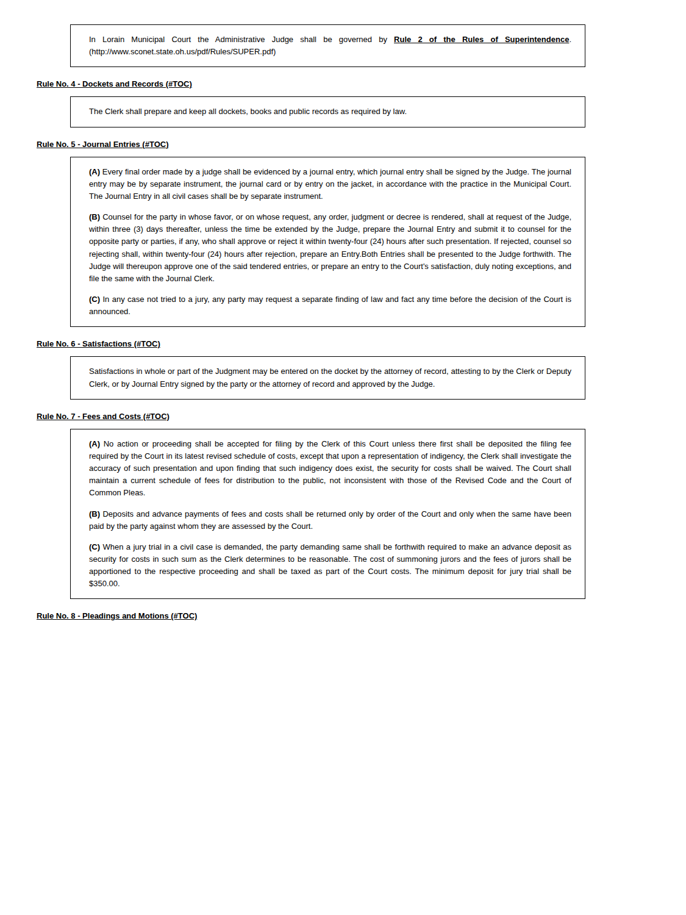In Lorain Municipal Court the Administrative Judge shall be governed by Rule 2 of the Rules of Superintendence. (http://www.sconet.state.oh.us/pdf/Rules/SUPER.pdf)
Rule No. 4 - Dockets and Records (#TOC)
The Clerk shall prepare and keep all dockets, books and public records as required by law.
Rule No. 5 - Journal Entries (#TOC)
(A) Every final order made by a judge shall be evidenced by a journal entry, which journal entry shall be signed by the Judge. The journal entry may be by separate instrument, the journal card or by entry on the jacket, in accordance with the practice in the Municipal Court. The Journal Entry in all civil cases shall be by separate instrument.
(B) Counsel for the party in whose favor, or on whose request, any order, judgment or decree is rendered, shall at request of the Judge, within three (3) days thereafter, unless the time be extended by the Judge, prepare the Journal Entry and submit it to counsel for the opposite party or parties, if any, who shall approve or reject it within twenty-four (24) hours after such presentation. If rejected, counsel so rejecting shall, within twenty-four (24) hours after rejection, prepare an Entry.Both Entries shall be presented to the Judge forthwith. The Judge will thereupon approve one of the said tendered entries, or prepare an entry to the Court's satisfaction, duly noting exceptions, and file the same with the Journal Clerk.
(C) In any case not tried to a jury, any party may request a separate finding of law and fact any time before the decision of the Court is announced.
Rule No. 6 - Satisfactions (#TOC)
Satisfactions in whole or part of the Judgment may be entered on the docket by the attorney of record, attesting to by the Clerk or Deputy Clerk, or by Journal Entry signed by the party or the attorney of record and approved by the Judge.
Rule No. 7 - Fees and Costs (#TOC)
(A) No action or proceeding shall be accepted for filing by the Clerk of this Court unless there first shall be deposited the filing fee required by the Court in its latest revised schedule of costs, except that upon a representation of indigency, the Clerk shall investigate the accuracy of such presentation and upon finding that such indigency does exist, the security for costs shall be waived. The Court shall maintain a current schedule of fees for distribution to the public, not inconsistent with those of the Revised Code and the Court of Common Pleas.
(B) Deposits and advance payments of fees and costs shall be returned only by order of the Court and only when the same have been paid by the party against whom they are assessed by the Court.
(C) When a jury trial in a civil case is demanded, the party demanding same shall be forthwith required to make an advance deposit as security for costs in such sum as the Clerk determines to be reasonable. The cost of summoning jurors and the fees of jurors shall be apportioned to the respective proceeding and shall be taxed as part of the Court costs. The minimum deposit for jury trial shall be $350.00.
Rule No. 8 - Pleadings and Motions (#TOC)